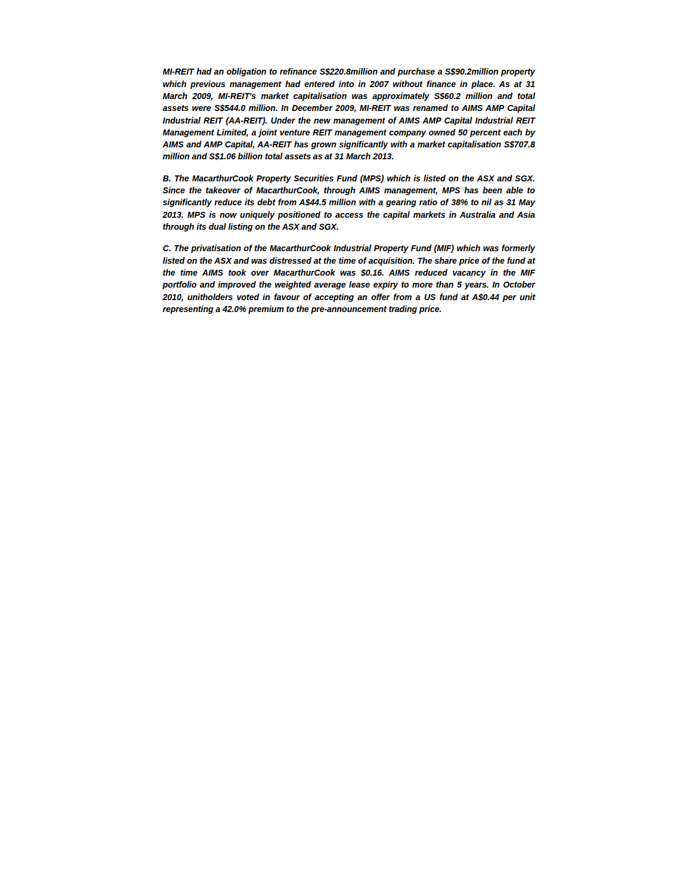MI-REIT had an obligation to refinance S$220.8million and purchase a S$90.2million property which previous management had entered into in 2007 without finance in place. As at 31 March 2009, MI-REIT's market capitalisation was approximately S$60.2 million and total assets were S$544.0 million. In December 2009, MI-REIT was renamed to AIMS AMP Capital Industrial REIT (AA-REIT). Under the new management of AIMS AMP Capital Industrial REIT Management Limited, a joint venture REIT management company owned 50 percent each by AIMS and AMP Capital, AA-REIT has grown significantly with a market capitalisation S$707.8 million and S$1.06 billion total assets as at 31 March 2013.
B. The MacarthurCook Property Securities Fund (MPS) which is listed on the ASX and SGX. Since the takeover of MacarthurCook, through AIMS management, MPS has been able to significantly reduce its debt from A$44.5 million with a gearing ratio of 38% to nil as 31 May 2013. MPS is now uniquely positioned to access the capital markets in Australia and Asia through its dual listing on the ASX and SGX.
C. The privatisation of the MacarthurCook Industrial Property Fund (MIF) which was formerly listed on the ASX and was distressed at the time of acquisition. The share price of the fund at the time AIMS took over MacarthurCook was $0.16. AIMS reduced vacancy in the MIF portfolio and improved the weighted average lease expiry to more than 5 years. In October 2010, unitholders voted in favour of accepting an offer from a US fund at A$0.44 per unit representing a 42.0% premium to the pre-announcement trading price.